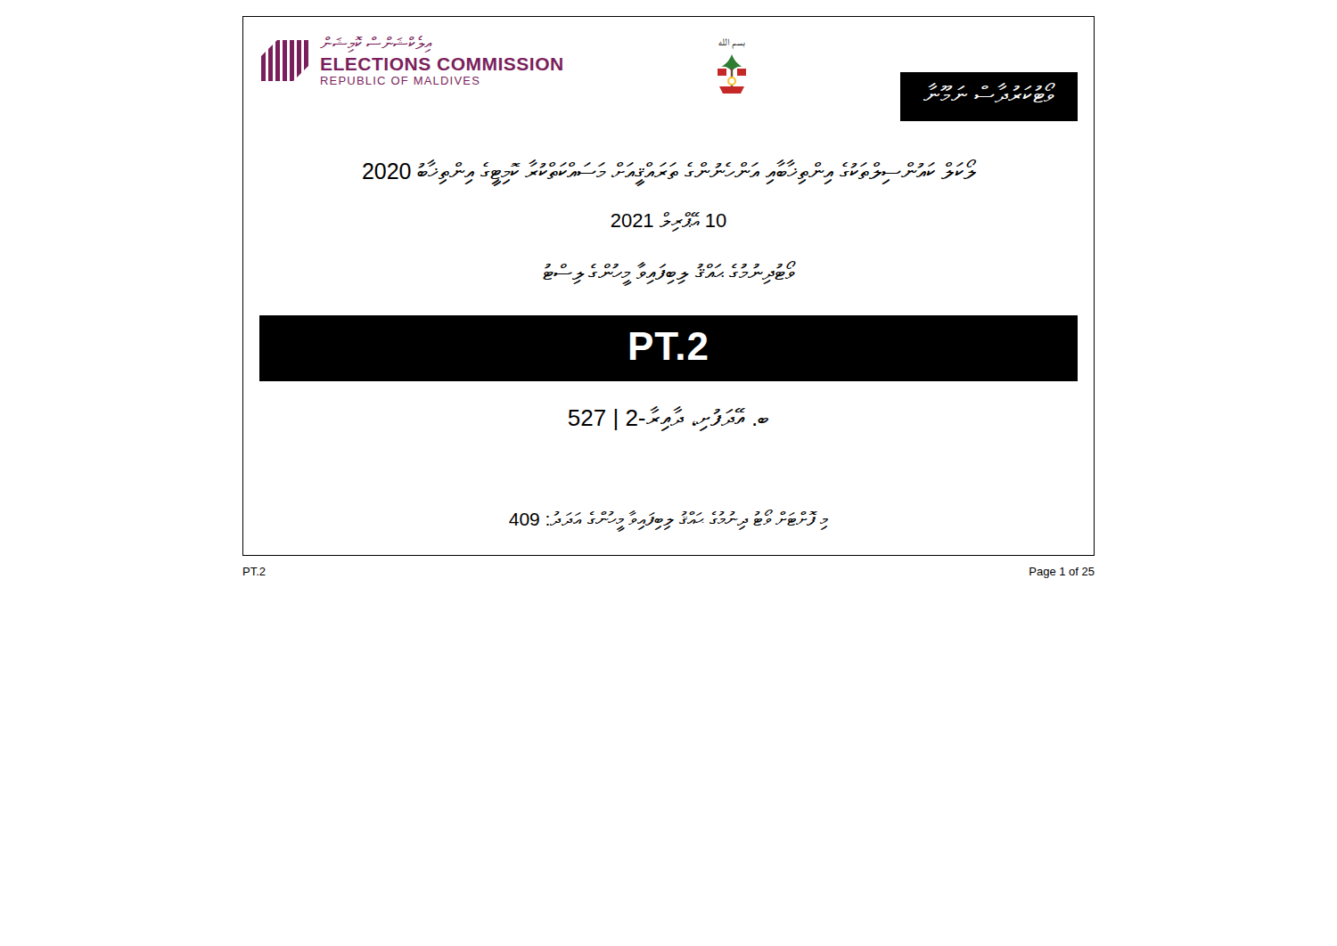ވޯޓުކަރުދާސް ނަމޫނާ
بسم الله
އިލެކްޝަންސް ކޮމިޝަން
ELECTIONS COMMISSION
REPUBLIC OF MALDIVES
ލޯކަލް ކައުންސިލްތަކުގެ އިންތިޚާބާއި އަންހެނުންގެ ތަރައްޤީއަށް މަސައްކަތްކުރާ ކޮމިޓީގެ އިންތިޚާބު 2020
10 އޭޕްރިލް 2021
ވޯޓުދިނުމުގެ ޙައްޤު ލިބިފައިވާ މީހުންގެ ލިސްޓު
PT.2
ބ. އޭދަފުށި، ދާއިރާ-2 | 527
މި ފޮށްޓަށް ވޯޓު ދިނުމުގެ ޙައްޤު ލިބިފައިވާ މީހުންގެ އަދަދު: 409
Page 1 of 25
PT.2